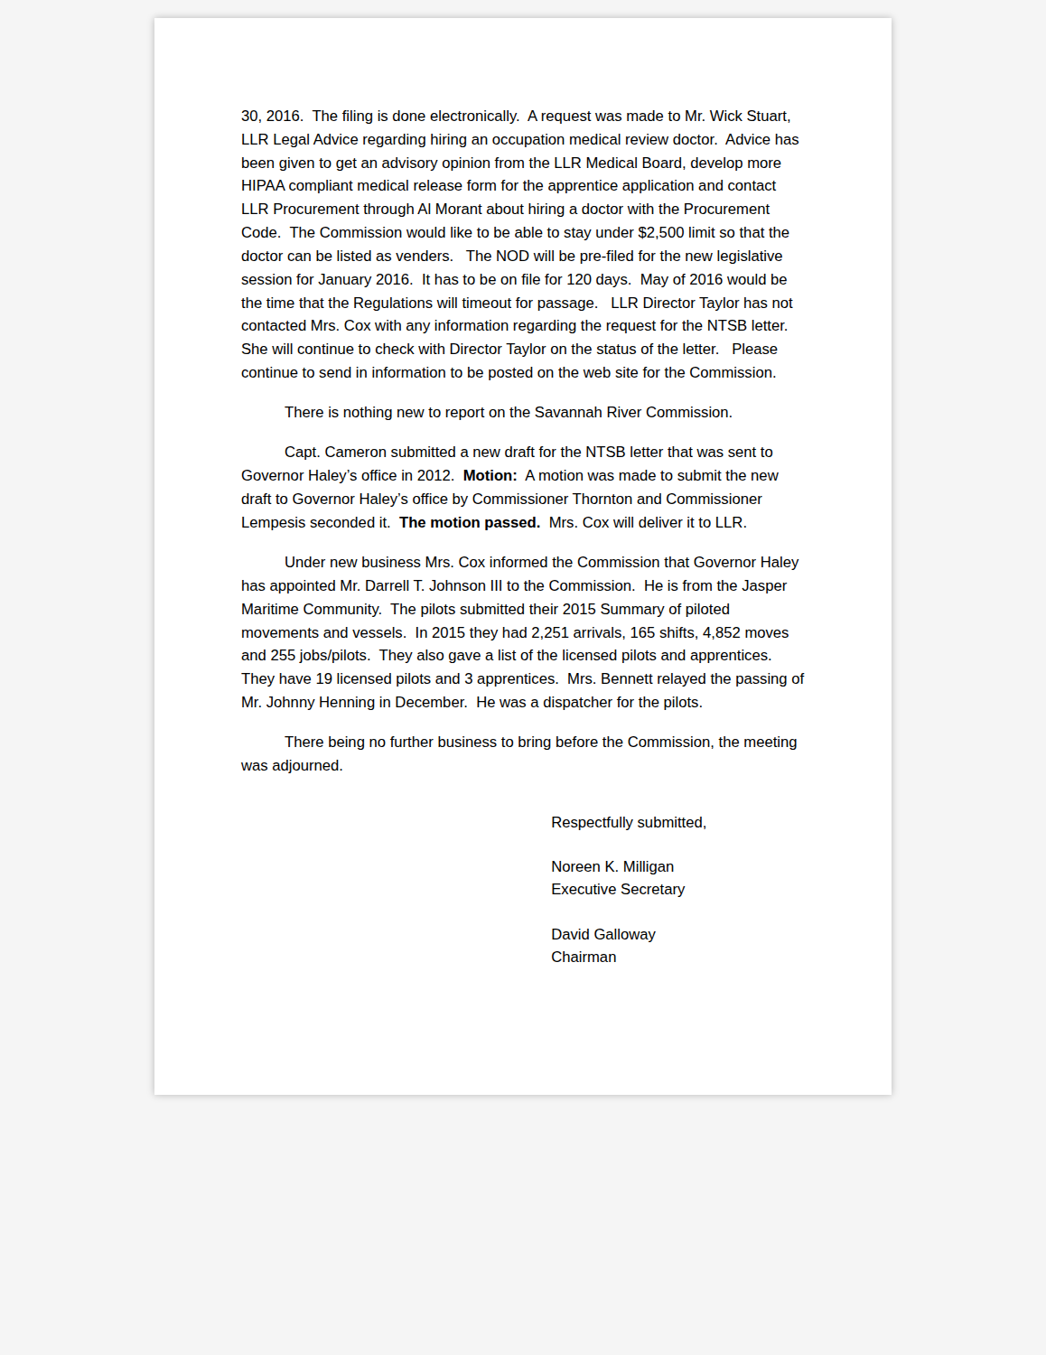30, 2016. The filing is done electronically. A request was made to Mr. Wick Stuart, LLR Legal Advice regarding hiring an occupation medical review doctor. Advice has been given to get an advisory opinion from the LLR Medical Board, develop more HIPAA compliant medical release form for the apprentice application and contact LLR Procurement through Al Morant about hiring a doctor with the Procurement Code. The Commission would like to be able to stay under $2,500 limit so that the doctor can be listed as venders. The NOD will be pre-filed for the new legislative session for January 2016. It has to be on file for 120 days. May of 2016 would be the time that the Regulations will timeout for passage. LLR Director Taylor has not contacted Mrs. Cox with any information regarding the request for the NTSB letter. She will continue to check with Director Taylor on the status of the letter. Please continue to send in information to be posted on the web site for the Commission.
There is nothing new to report on the Savannah River Commission.
Capt. Cameron submitted a new draft for the NTSB letter that was sent to Governor Haley’s office in 2012. Motion: A motion was made to submit the new draft to Governor Haley’s office by Commissioner Thornton and Commissioner Lempesis seconded it. The motion passed. Mrs. Cox will deliver it to LLR.
Under new business Mrs. Cox informed the Commission that Governor Haley has appointed Mr. Darrell T. Johnson III to the Commission. He is from the Jasper Maritime Community. The pilots submitted their 2015 Summary of piloted movements and vessels. In 2015 they had 2,251 arrivals, 165 shifts, 4,852 moves and 255 jobs/pilots. They also gave a list of the licensed pilots and apprentices. They have 19 licensed pilots and 3 apprentices. Mrs. Bennett relayed the passing of Mr. Johnny Henning in December. He was a dispatcher for the pilots.
There being no further business to bring before the Commission, the meeting was adjourned.
Respectfully submitted,
Noreen K. Milligan
Executive Secretary
David Galloway
Chairman